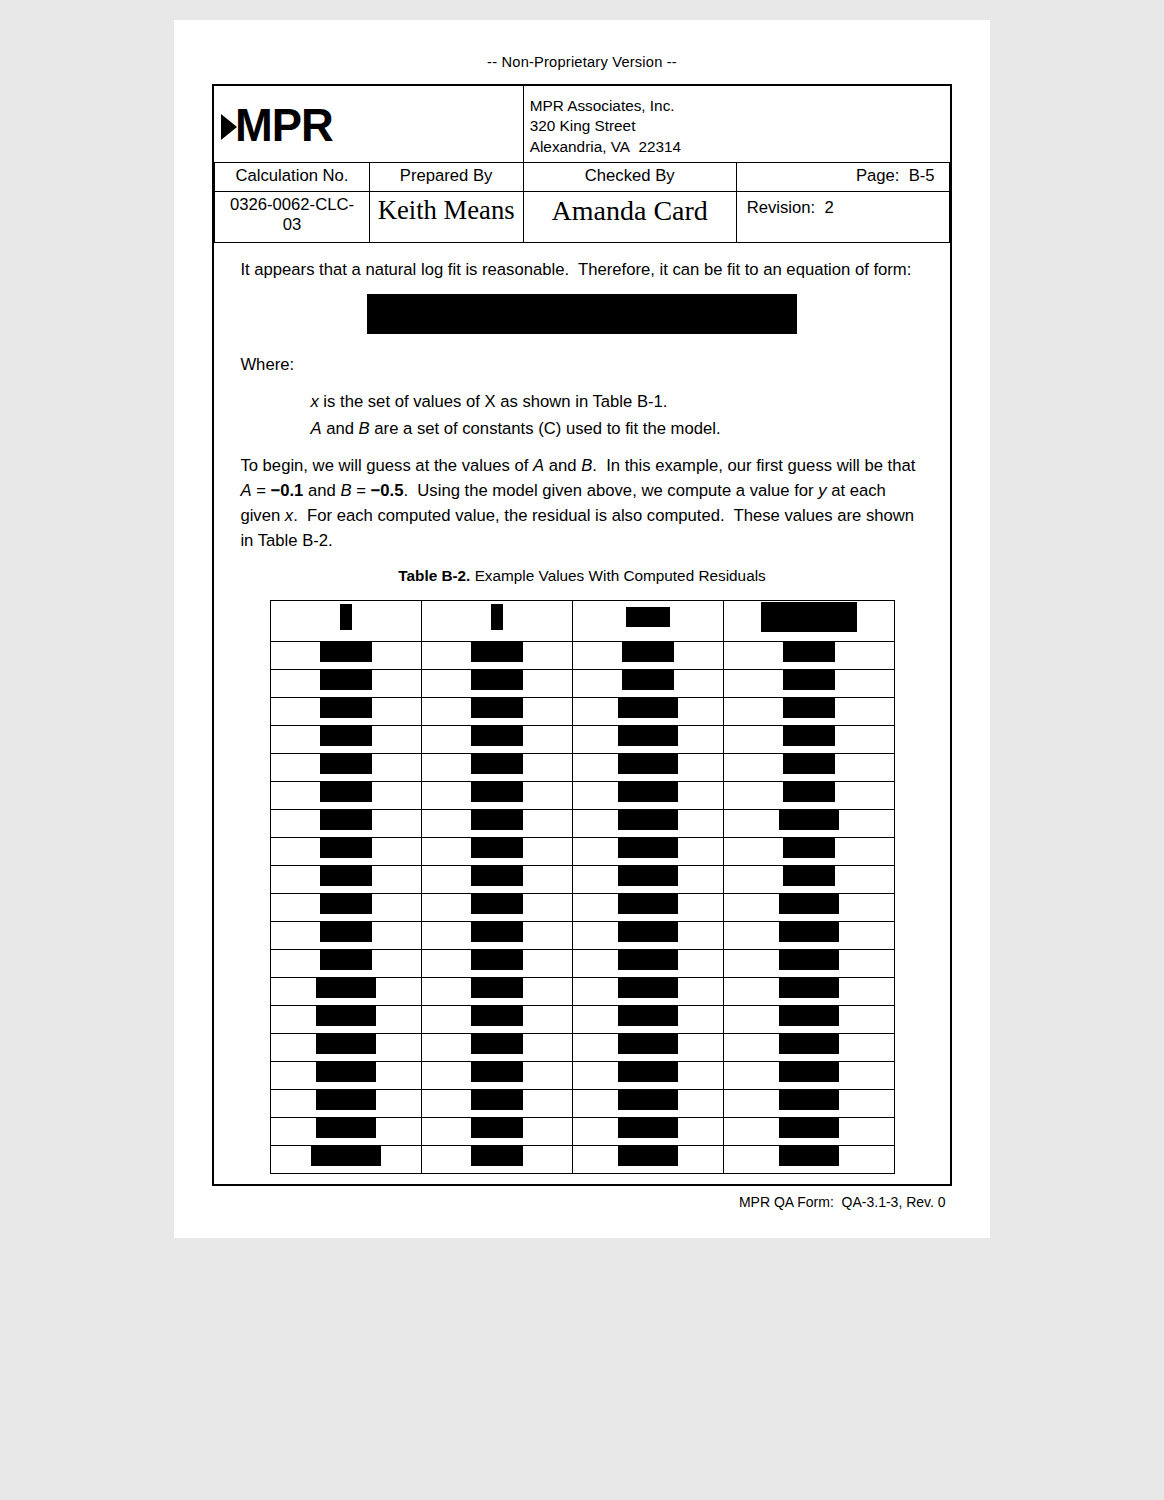-- Non-Proprietary Version --
| MPR | MPR Associates, Inc. 320 King Street Alexandria, VA 22314 |
| Calculation No. | Prepared By | Checked By | Page: B-5 |
| 0326-0062-CLC-03 | Keith Means | Amanda Card | Revision: 2 |
It appears that a natural log fit is reasonable. Therefore, it can be fit to an equation of form:
Where:
x is the set of values of X as shown in Table B-1.
A and B are a set of constants (C) used to fit the model.
To begin, we will guess at the values of A and B. In this example, our first guess will be that A = −0.1 and B = −0.5. Using the model given above, we compute a value for y at each given x. For each computed value, the residual is also computed. These values are shown in Table B-2.
Table B-2. Example Values With Computed Residuals
MPR QA Form: QA-3.1-3, Rev. 0